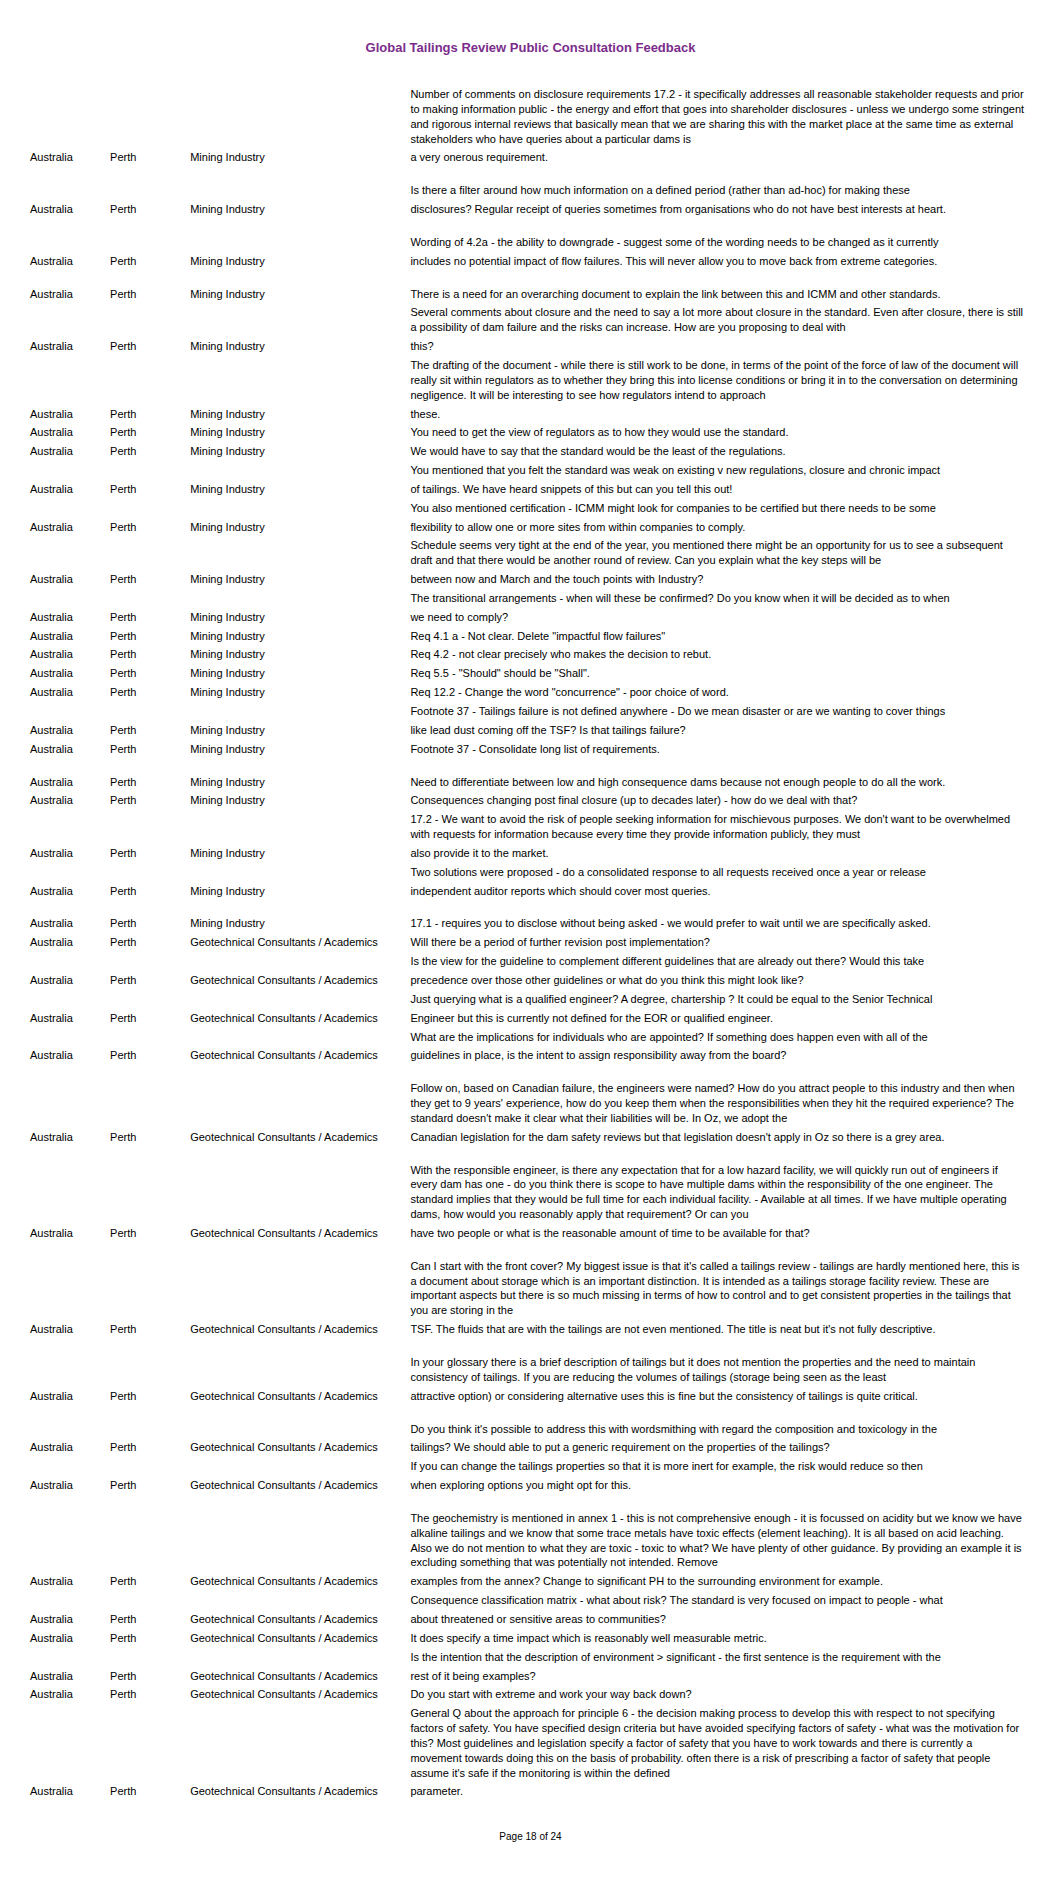Global Tailings Review Public Consultation Feedback
| | | | Number of comments on disclosure requirements 17.2 - it specifically addresses all reasonable stakeholder requests and prior to making information public - the energy and effort that goes into shareholder disclosures - unless we undergo some stringent and rigorous internal reviews that basically mean that we are sharing this with the market place at the same time as external stakeholders who have queries about a particular dams is |
| Australia | Perth | Mining Industry | a very onerous requirement. |
| | | | Is there a filter around how much information on a defined period (rather than ad-hoc) for making these |
| Australia | Perth | Mining Industry | disclosures? Regular receipt of queries sometimes from organisations who do not have best interests at heart. |
| | | | Wording of 4.2a - the ability to downgrade - suggest some of the wording needs to be changed as it currently |
| Australia | Perth | Mining Industry | includes no potential impact of flow failures. This will never allow you to move back from extreme categories. |
| Australia | Perth | Mining Industry | There is a need for an overarching document to explain the link between this and ICMM and other standards. |
| | | | Several comments about closure and the need to say a lot more about closure in the standard. Even after closure, there is still a possibility of dam failure and the risks can increase. How are you proposing to deal with |
| Australia | Perth | Mining Industry | this? |
| | | | The drafting of the document - while there is still work to be done, in terms of the point of the force of law of the document will really sit within regulators as to whether they bring this into license conditions or bring it in to the conversation on determining negligence. It will be interesting to see how regulators intend to approach |
| Australia | Perth | Mining Industry | these. |
| Australia | Perth | Mining Industry | You need to get the view of regulators as to how they would use the standard. |
| Australia | Perth | Mining Industry | We would have to say that the standard would be the least of the regulations. |
| | | | You mentioned that you felt the standard was weak on existing v new regulations, closure and chronic impact |
| Australia | Perth | Mining Industry | of tailings. We have heard snippets of this but can you tell this out! |
| | | | You also mentioned certification - ICMM might look for companies to be certified but there needs to be some |
| Australia | Perth | Mining Industry | flexibility to allow one or more sites from within companies to comply. |
| | | | Schedule seems very tight at the end of the year, you mentioned there might be an opportunity for us to see a subsequent draft and that there would be another round of review. Can you explain what the key steps will be |
| Australia | Perth | Mining Industry | between now and March and the touch points with Industry? |
| | | | The transitional arrangements - when will these be confirmed? Do you know when it will be decided as to when |
| Australia | Perth | Mining Industry | we need to comply? |
| Australia | Perth | Mining Industry | Req 4.1 a - Not clear. Delete "impactful flow failures" |
| Australia | Perth | Mining Industry | Req 4.2 - not clear precisely who makes the decision to rebut. |
| Australia | Perth | Mining Industry | Req 5.5 - "Should" should be "Shall". |
| Australia | Perth | Mining Industry | Req 12.2 - Change the word "concurrence" - poor choice of word. |
| | | | Footnote 37 - Tailings failure is not defined anywhere - Do we mean disaster or are we wanting to cover things |
| Australia | Perth | Mining Industry | like lead dust coming off the TSF? Is that tailings failure? |
| Australia | Perth | Mining Industry | Footnote 37 - Consolidate long list of requirements. |
| Australia | Perth | Mining Industry | Need to differentiate between low and high consequence dams because not enough people to do all the work. |
| Australia | Perth | Mining Industry | Consequences changing post final closure (up to decades later) - how do we deal with that? |
| | | | 17.2 - We want to avoid the risk of people seeking information for mischievous purposes. We don't want to be overwhelmed with requests for information because every time they provide information publicly, they must |
| Australia | Perth | Mining Industry | also provide it to the market. |
| | | | Two solutions were proposed - do a consolidated response to all requests received once a year or release |
| Australia | Perth | Mining Industry | independent auditor reports which should cover most queries. |
| Australia | Perth | Mining Industry | 17.1 - requires you to disclose without being asked - we would prefer to wait until we are specifically asked. |
| Australia | Perth | Geotechnical Consultants / Academics | Will there be a period of further revision post implementation? |
| | | | Is the view for the guideline to complement different guidelines that are already out there? Would this take |
| Australia | Perth | Geotechnical Consultants / Academics | precedence over those other guidelines or what do you think this might look like? |
| | | | Just querying what is a qualified engineer? A degree, chartership ? It could be equal to the Senior Technical |
| Australia | Perth | Geotechnical Consultants / Academics | Engineer but this is currently not defined for the EOR or qualified engineer. |
| | | | What are the implications for individuals who are appointed? If something does happen even with all of the |
| Australia | Perth | Geotechnical Consultants / Academics | guidelines in place, is the intent to assign responsibility away from the board? |
| | | | Follow on, based on Canadian failure, the engineers were named? How do you attract people to this industry and then when they get to 9 years' experience, how do you keep them when the responsibilities when they hit the required experience? The standard doesn't make it clear what their liabilities will be. In Oz, we adopt the |
| Australia | Perth | Geotechnical Consultants / Academics | Canadian legislation for the dam safety reviews but that legislation doesn't apply in Oz so there is a grey area. |
| | | | With the responsible engineer, is there any expectation that for a low hazard facility, we will quickly run out of engineers if every dam has one - do you think there is scope to have multiple dams within the responsibility of the one engineer. The standard implies that they would be full time for each individual facility. - Available at all times. If we have multiple operating dams, how would you reasonably apply that requirement? Or can you |
| Australia | Perth | Geotechnical Consultants / Academics | have two people or what is the reasonable amount of time to be available for that? |
| | | | Can I start with the front cover? My biggest issue is that it's called a tailings review - tailings are hardly mentioned here, this is a document about storage which is an important distinction. It is intended as a tailings storage facility review. These are important aspects but there is so much missing in terms of how to control and to get consistent properties in the tailings that you are storing in the |
| Australia | Perth | Geotechnical Consultants / Academics | TSF. The fluids that are with the tailings are not even mentioned. The title is neat but it's not fully descriptive. |
| | | | In your glossary there is a brief description of tailings but it does not mention the properties and the need to maintain consistency of tailings. If you are reducing the volumes of tailings (storage being seen as the least |
| Australia | Perth | Geotechnical Consultants / Academics | attractive option) or considering alternative uses this is fine but the consistency of tailings is quite critical. |
| | | | Do you think it's possible to address this with wordsmithing with regard the composition and toxicology in the |
| Australia | Perth | Geotechnical Consultants / Academics | tailings? We should able to put a generic requirement on the properties of the tailings? |
| | | | If you can change the tailings properties so that it is more inert for example, the risk would reduce so then |
| Australia | Perth | Geotechnical Consultants / Academics | when exploring options you might opt for this. |
| | | | The geochemistry is mentioned in annex 1 - this is not comprehensive enough - it is focussed on acidity but we know we have alkaline tailings and we know that some trace metals have toxic effects (element leaching). It is all based on acid leaching. Also we do not mention to what they are toxic - toxic to what? We have plenty of other guidance. By providing an example it is excluding something that was potentially not intended. Remove |
| Australia | Perth | Geotechnical Consultants / Academics | examples from the annex? Change to significant PH to the surrounding environment for example. |
| | | | Consequence classification matrix - what about risk? The standard is very focused on impact to people - what |
| Australia | Perth | Geotechnical Consultants / Academics | about threatened or sensitive areas to communities? |
| Australia | Perth | Geotechnical Consultants / Academics | It does specify a time impact which is reasonably well measurable metric. |
| | | | Is the intention that the description of environment > significant - the first sentence is the requirement with the |
| Australia | Perth | Geotechnical Consultants / Academics | rest of it being examples? |
| Australia | Perth | Geotechnical Consultants / Academics | Do you start with extreme and work your way back down? |
| | | | General Q about the approach for principle 6 - the decision making process to develop this with respect to not specifying factors of safety. You have specified design criteria but have avoided specifying factors of safety - what was the motivation for this? Most guidelines and legislation specify a factor of safety that you have to work towards and there is currently a movement towards doing this on the basis of probability. often there is a risk of prescribing a factor of safety that people assume it's safe if the monitoring is within the defined |
| Australia | Perth | Geotechnical Consultants / Academics | parameter. |
Page 18 of 24